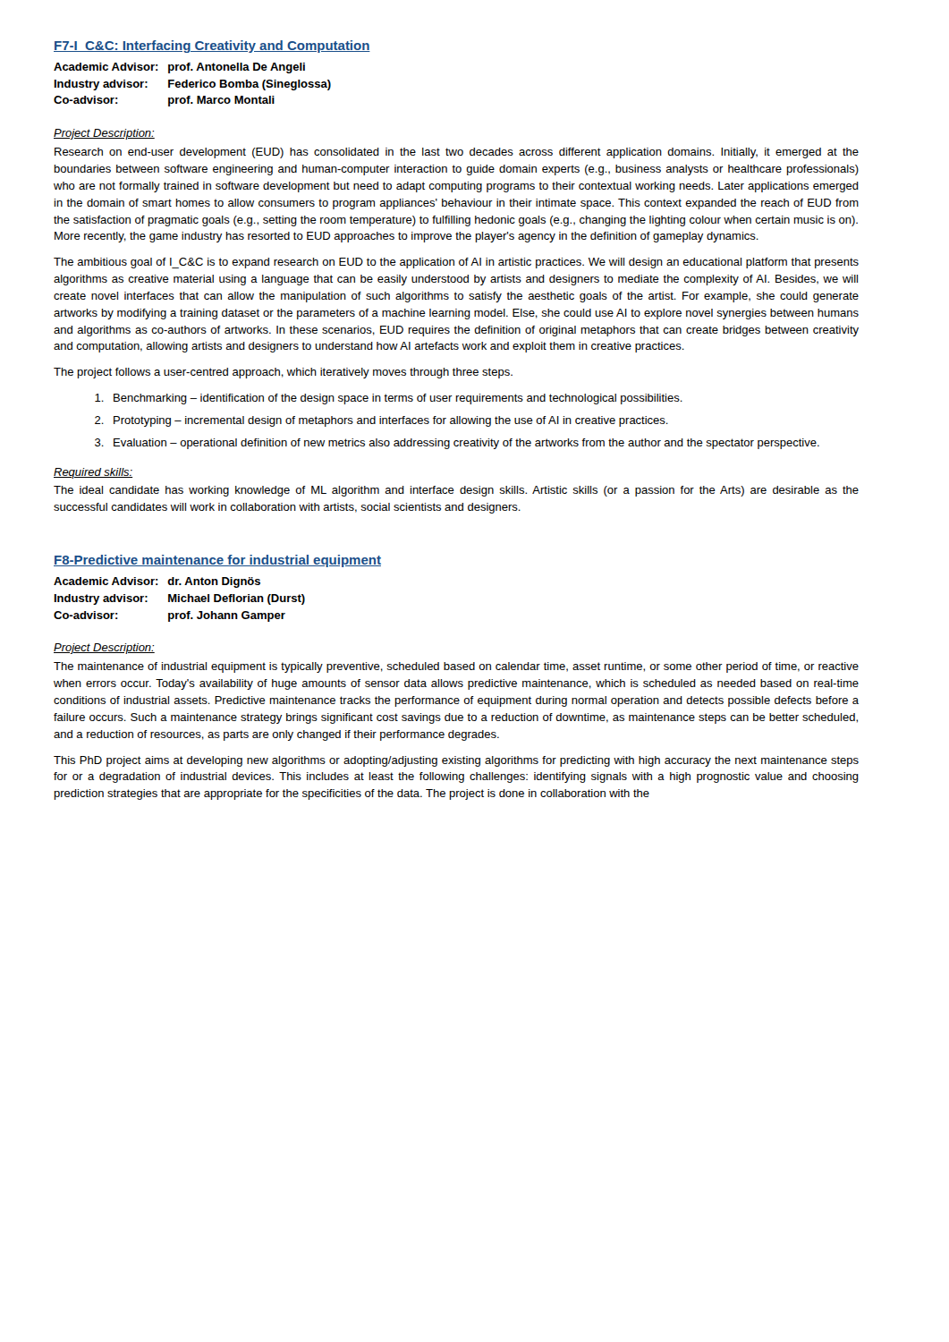F7-I_C&C: Interfacing Creativity and Computation
| Academic Advisor: | prof. Antonella De Angeli |
| Industry advisor: | Federico Bomba (Sineglossa) |
| Co-advisor: | prof. Marco Montali |
Project Description:
Research on end-user development (EUD) has consolidated in the last two decades across different application domains. Initially, it emerged at the boundaries between software engineering and human-computer interaction to guide domain experts (e.g., business analysts or healthcare professionals) who are not formally trained in software development but need to adapt computing programs to their contextual working needs. Later applications emerged in the domain of smart homes to allow consumers to program appliances' behaviour in their intimate space. This context expanded the reach of EUD from the satisfaction of pragmatic goals (e.g., setting the room temperature) to fulfilling hedonic goals (e.g., changing the lighting colour when certain music is on). More recently, the game industry has resorted to EUD approaches to improve the player's agency in the definition of gameplay dynamics.
The ambitious goal of I_C&C is to expand research on EUD to the application of AI in artistic practices. We will design an educational platform that presents algorithms as creative material using a language that can be easily understood by artists and designers to mediate the complexity of AI. Besides, we will create novel interfaces that can allow the manipulation of such algorithms to satisfy the aesthetic goals of the artist. For example, she could generate artworks by modifying a training dataset or the parameters of a machine learning model. Else, she could use AI to explore novel synergies between humans and algorithms as co-authors of artworks. In these scenarios, EUD requires the definition of original metaphors that can create bridges between creativity and computation, allowing artists and designers to understand how AI artefacts work and exploit them in creative practices.
The project follows a user-centred approach, which iteratively moves through three steps.
Benchmarking – identification of the design space in terms of user requirements and technological possibilities.
Prototyping – incremental design of metaphors and interfaces for allowing the use of AI in creative practices.
Evaluation – operational definition of new metrics also addressing creativity of the artworks from the author and the spectator perspective.
Required skills:
The ideal candidate has working knowledge of ML algorithm and interface design skills. Artistic skills (or a passion for the Arts) are desirable as the successful candidates will work in collaboration with artists, social scientists and designers.
F8-Predictive maintenance for industrial equipment
| Academic Advisor: | dr. Anton Dignös |
| Industry advisor: | Michael Deflorian (Durst) |
| Co-advisor: | prof. Johann Gamper |
Project Description:
The maintenance of industrial equipment is typically preventive, scheduled based on calendar time, asset runtime, or some other period of time, or reactive when errors occur. Today's availability of huge amounts of sensor data allows predictive maintenance, which is scheduled as needed based on real-time conditions of industrial assets. Predictive maintenance tracks the performance of equipment during normal operation and detects possible defects before a failure occurs. Such a maintenance strategy brings significant cost savings due to a reduction of downtime, as maintenance steps can be better scheduled, and a reduction of resources, as parts are only changed if their performance degrades.
This PhD project aims at developing new algorithms or adopting/adjusting existing algorithms for predicting with high accuracy the next maintenance steps for or a degradation of industrial devices. This includes at least the following challenges: identifying signals with a high prognostic value and choosing prediction strategies that are appropriate for the specificities of the data. The project is done in collaboration with the